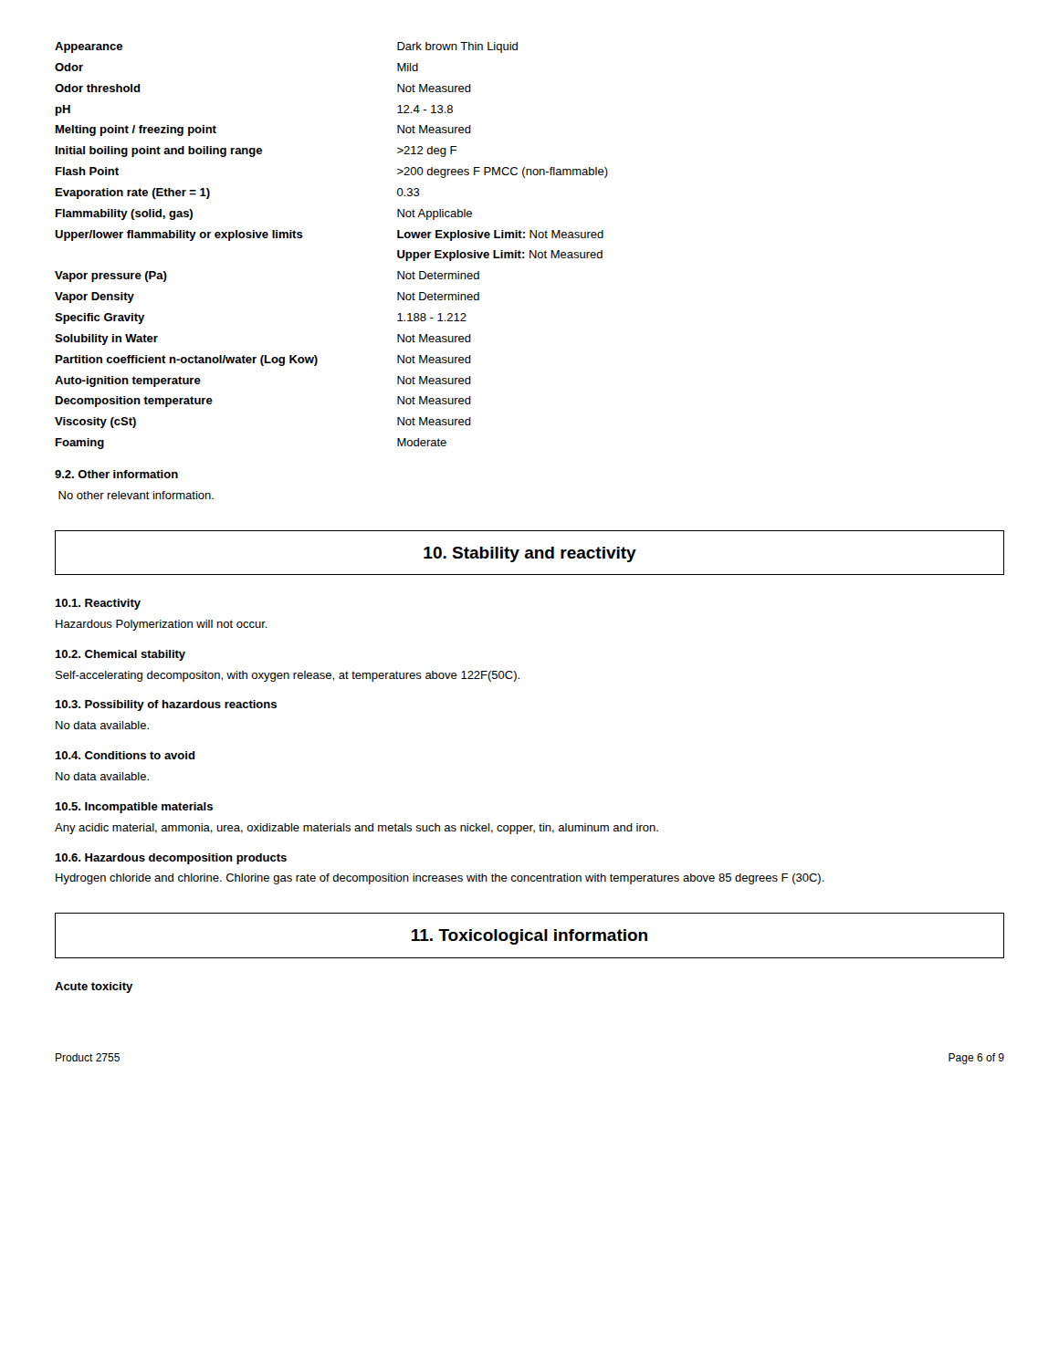| Appearance | Dark brown Thin Liquid |
| Odor | Mild |
| Odor threshold | Not Measured |
| pH | 12.4 - 13.8 |
| Melting point / freezing point | Not Measured |
| Initial boiling point and boiling range | >212 deg F |
| Flash Point | >200 degrees F PMCC (non-flammable) |
| Evaporation rate (Ether = 1) | 0.33 |
| Flammability (solid, gas) | Not Applicable |
| Upper/lower flammability or explosive limits | Lower Explosive Limit: Not Measured |
| | Upper Explosive Limit: Not Measured |
| Vapor pressure (Pa) | Not Determined |
| Vapor Density | Not Determined |
| Specific Gravity | 1.188 - 1.212 |
| Solubility in Water | Not Measured |
| Partition coefficient n-octanol/water (Log Kow) | Not Measured |
| Auto-ignition temperature | Not Measured |
| Decomposition temperature | Not Measured |
| Viscosity (cSt) | Not Measured |
| Foaming | Moderate |
9.2. Other information
No other relevant information.
10. Stability and reactivity
10.1. Reactivity
Hazardous Polymerization will not occur.
10.2. Chemical stability
Self-accelerating decompositon, with oxygen release, at temperatures above 122F(50C).
10.3. Possibility of hazardous reactions
No data available.
10.4. Conditions to avoid
No data available.
10.5. Incompatible materials
Any acidic material, ammonia, urea, oxidizable materials and metals such as nickel, copper, tin, aluminum and iron.
10.6. Hazardous decomposition products
Hydrogen chloride and chlorine. Chlorine gas rate of decomposition increases with the concentration with temperatures above 85 degrees F (30C).
11. Toxicological information
Acute toxicity
Product 2755 Page 6 of 9